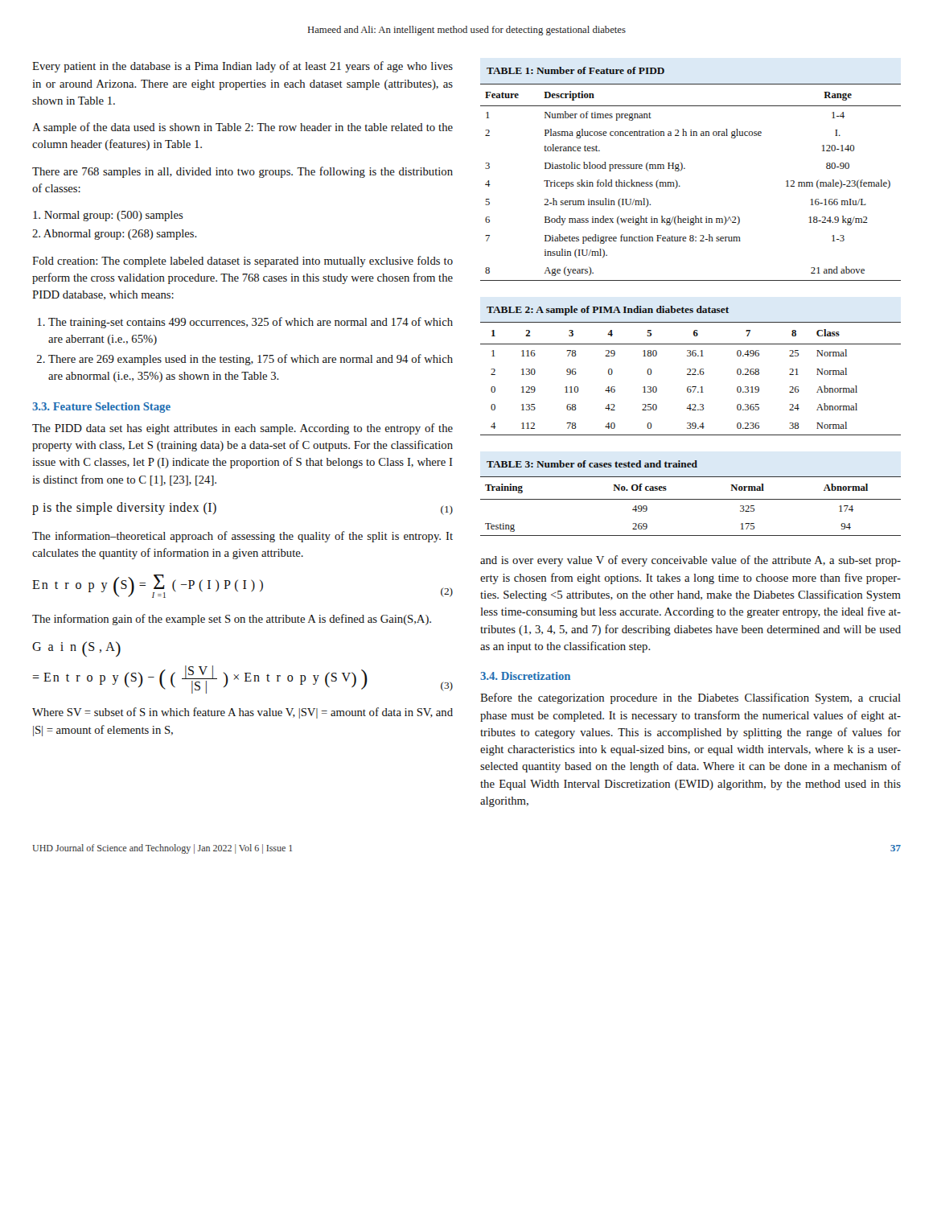Hameed and Ali: An intelligent method used for detecting gestational diabetes
Every patient in the database is a Pima Indian lady of at least 21 years of age who lives in or around Arizona. There are eight properties in each dataset sample (attributes), as shown in Table 1.
A sample of the data used is shown in Table 2: The row header in the table related to the column header (features) in Table 1.
There are 768 samples in all, divided into two groups. The following is the distribution of classes:
1. Normal group: (500) samples
2. Abnormal group: (268) samples.
Fold creation: The complete labeled dataset is separated into mutually exclusive folds to perform the cross validation procedure. The 768 cases in this study were chosen from the PIDD database, which means:
The training-set contains 499 occurrences, 325 of which are normal and 174 of which are aberrant (i.e., 65%)
There are 269 examples used in the testing, 175 of which are normal and 94 of which are abnormal (i.e., 35%) as shown in the Table 3.
3.3. Feature Selection Stage
The PIDD data set has eight attributes in each sample. According to the entropy of the property with class, Let S (training data) be a data-set of C outputs. For the classification issue with C classes, let P (I) indicate the proportion of S that belongs to Class I, where I is distinct from one to C [1], [23], [24].
p is the simple diversity index (I)
(1)
The information–theoretical approach of assessing the quality of the split is entropy. It calculates the quantity of information in a given attribute.
En t r o p y (S) = ΣI =1 ( −P ( I ) P ( I ) )
(2)
The information gain of the example set S on the attribute A is defined as Gain(S,A).
G a i n (S , A)
= En t r o p y (S) − ( ( |S V ||S | ) × En t r o p y (S V) )
(3)
Where SV = subset of S in which feature A has value V, |SV| = amount of data in SV, and |S| = amount of elements in S,
TABLE 1: Number of Feature of PIDD
| Feature | Description | Range |
| --- | --- | --- |
| 1 | Number of times pregnant | 1-4 |
| 2 | Plasma glucose concentration a 2 h in an oral glucose tolerance test. | I. 120-140 |
| 3 | Diastolic blood pressure (mm Hg). | 80-90 |
| 4 | Triceps skin fold thickness (mm). | 12 mm (male)-23(female) |
| 5 | 2-h serum insulin (IU/ml). | 16-166 mIu/L |
| 6 | Body mass index (weight in kg/(height in m)^2) | 18-24.9 kg/m2 |
| 7 | Diabetes pedigree function Feature 8: 2-h serum insulin (IU/ml). | 1-3 |
| 8 | Age (years). | 21 and above |
TABLE 2: A sample of PIMA Indian diabetes dataset
| 1 | 2 | 3 | 4 | 5 | 6 | 7 | 8 | Class |
| --- | --- | --- | --- | --- | --- | --- | --- | --- |
| 1 | 116 | 78 | 29 | 180 | 36.1 | 0.496 | 25 | Normal |
| 2 | 130 | 96 | 0 | 0 | 22.6 | 0.268 | 21 | Normal |
| 0 | 129 | 110 | 46 | 130 | 67.1 | 0.319 | 26 | Abnormal |
| 0 | 135 | 68 | 42 | 250 | 42.3 | 0.365 | 24 | Abnormal |
| 4 | 112 | 78 | 40 | 0 | 39.4 | 0.236 | 38 | Normal |
TABLE 3: Number of cases tested and trained
| Training | No. Of cases | Normal | Abnormal |
| --- | --- | --- | --- |
| | 499 | 325 | 174 |
| Testing | 269 | 175 | 94 |
and is over every value V of every conceivable value of the attribute A, a sub-set property is chosen from eight options. It takes a long time to choose more than five properties. Selecting <5 attributes, on the other hand, make the Diabetes Classification System less time-consuming but less accurate. According to the greater entropy, the ideal five attributes (1, 3, 4, 5, and 7) for describing diabetes have been determined and will be used as an input to the classification step.
3.4. Discretization
Before the categorization procedure in the Diabetes Classification System, a crucial phase must be completed. It is necessary to transform the numerical values of eight attributes to category values. This is accomplished by splitting the range of values for eight characteristics into k equal-sized bins, or equal width intervals, where k is a user-selected quantity based on the length of data. Where it can be done in a mechanism of the Equal Width Interval Discretization (EWID) algorithm, by the method used in this algorithm,
UHD Journal of Science and Technology | Jan 2022 | Vol 6 | Issue 1
37